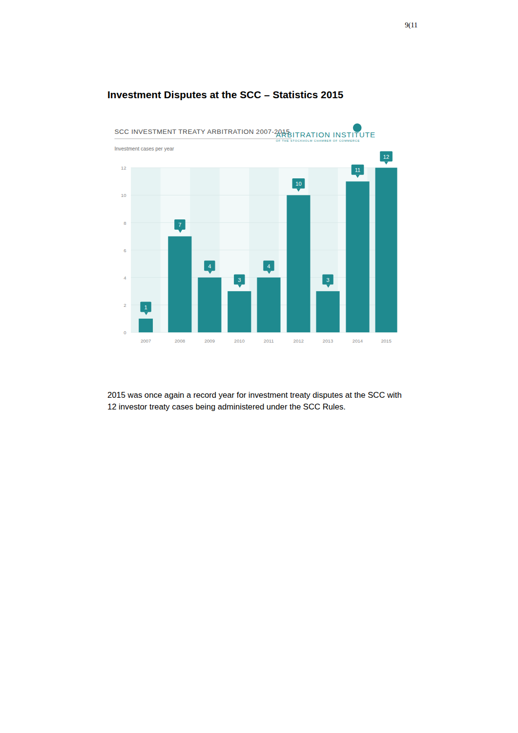9(11
Investment Disputes at the SCC – Statistics 2015
SCC INVESTMENT TREATY ARBITRATION 2007-2015 ARBITRATION INSTITUTE OF THE STOCKHOLM CHAMBER OF COMMERCE Investment cases per year 0 2 4 6 8 10 12 1 7 4 3 4 10 3 11 12 2007 2008 2009 2010 2011 2012 2013 2014 2015
2015 was once again a record year for investment treaty disputes at the SCC with 12 investor treaty cases being administered under the SCC Rules.